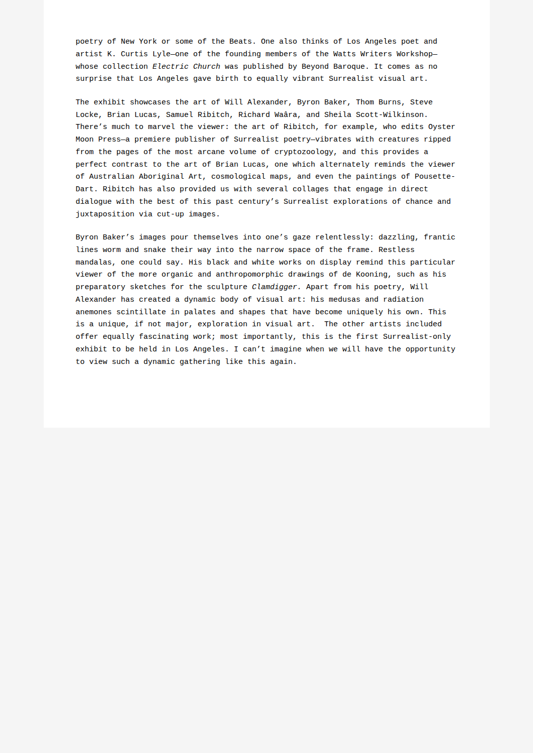poetry of New York or some of the Beats. One also thinks of Los Angeles poet and artist K. Curtis Lyle—one of the founding members of the Watts Writers Workshop—whose collection Electric Church was published by Beyond Baroque. It comes as no surprise that Los Angeles gave birth to equally vibrant Surrealist visual art.
The exhibit showcases the art of Will Alexander, Byron Baker, Thom Burns, Steve Locke, Brian Lucas, Samuel Ribitch, Richard Waâra, and Sheila Scott-Wilkinson. There’s much to marvel the viewer: the art of Ribitch, for example, who edits Oyster Moon Press—a premiere publisher of Surrealist poetry—vibrates with creatures ripped from the pages of the most arcane volume of cryptozoology, and this provides a perfect contrast to the art of Brian Lucas, one which alternately reminds the viewer of Australian Aboriginal Art, cosmological maps, and even the paintings of Pousette-Dart. Ribitch has also provided us with several collages that engage in direct dialogue with the best of this past century’s Surrealist explorations of chance and juxtaposition via cut-up images.
Byron Baker’s images pour themselves into one’s gaze relentlessly: dazzling, frantic lines worm and snake their way into the narrow space of the frame. Restless mandalas, one could say. His black and white works on display remind this particular viewer of the more organic and anthropomorphic drawings of de Kooning, such as his preparatory sketches for the sculpture Clamdigger. Apart from his poetry, Will Alexander has created a dynamic body of visual art: his medusas and radiation anemones scintillate in palates and shapes that have become uniquely his own. This is a unique, if not major, exploration in visual art. The other artists included offer equally fascinating work; most importantly, this is the first Surrealist-only exhibit to be held in Los Angeles. I can’t imagine when we will have the opportunity to view such a dynamic gathering like this again.